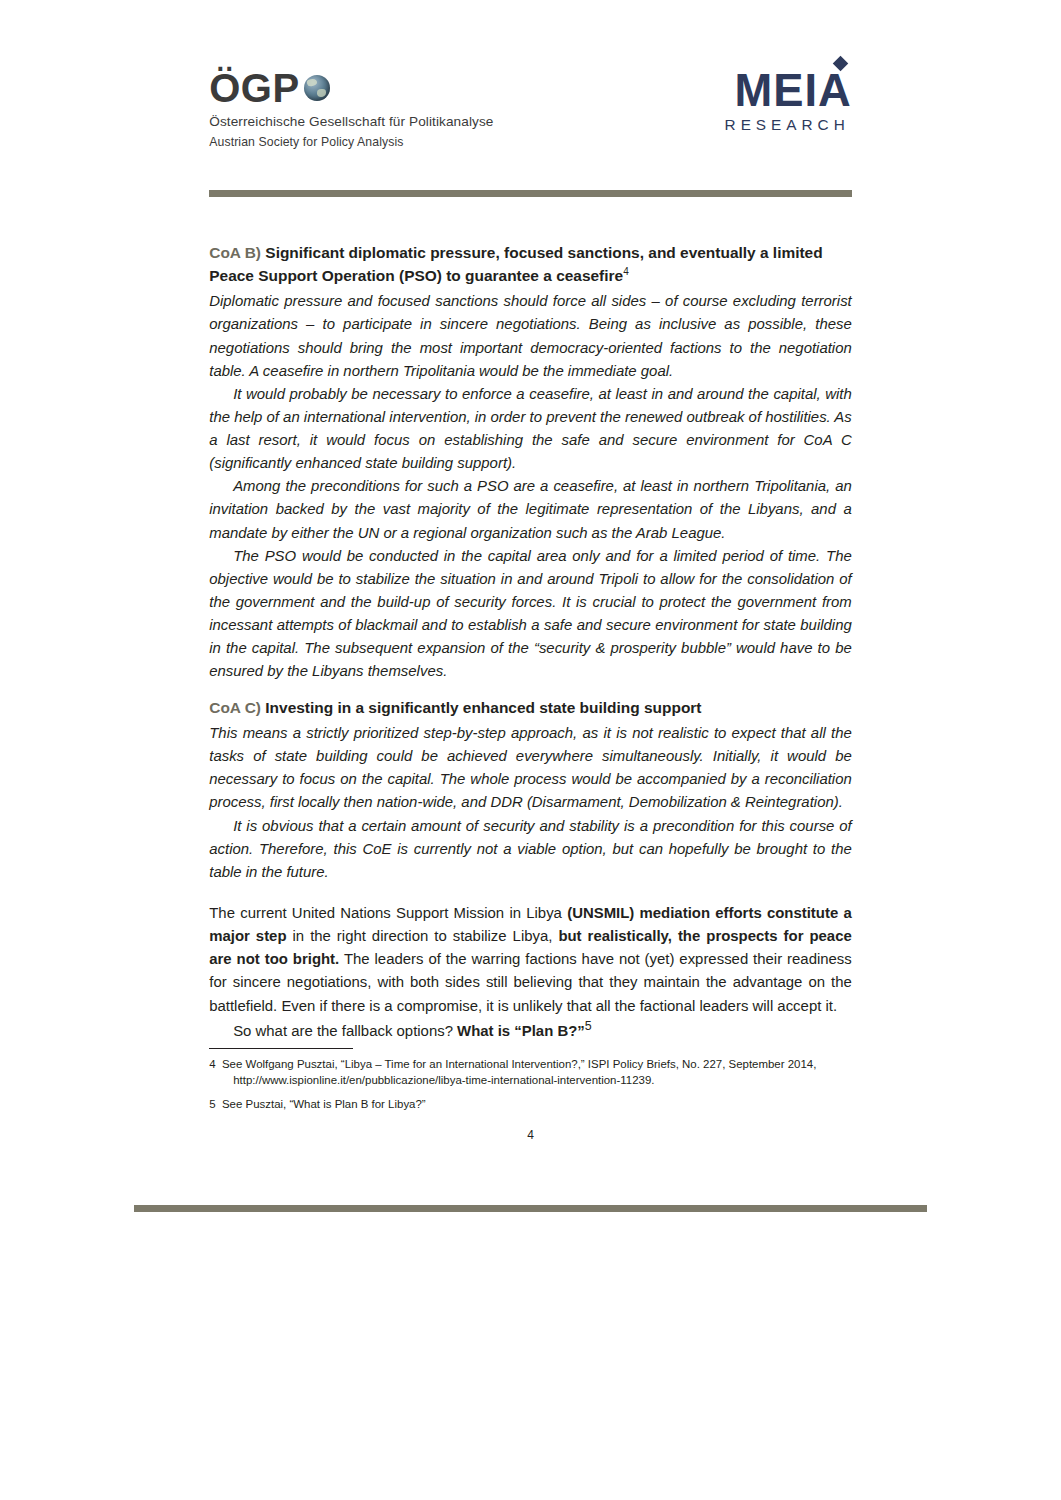ÖGP
Österreichische Gesellschaft für Politikanalyse
Austrian Society for Policy Analysis
MEIA
RESEARCH
CoA B) Significant diplomatic pressure, focused sanctions, and eventually a limited Peace Support Operation (PSO) to guarantee a ceasefire4
Diplomatic pressure and focused sanctions should force all sides – of course excluding terrorist organizations – to participate in sincere negotiations. Being as inclusive as possible, these negotiations should bring the most important democracy-oriented factions to the negotiation table. A ceasefire in northern Tripolitania would be the immediate goal.
It would probably be necessary to enforce a ceasefire, at least in and around the capital, with the help of an international intervention, in order to prevent the renewed outbreak of hostilities. As a last resort, it would focus on establishing the safe and secure environment for CoA C (significantly enhanced state building support).
Among the preconditions for such a PSO are a ceasefire, at least in northern Tripolitania, an invitation backed by the vast majority of the legitimate representation of the Libyans, and a mandate by either the UN or a regional organization such as the Arab League.
The PSO would be conducted in the capital area only and for a limited period of time. The objective would be to stabilize the situation in and around Tripoli to allow for the consolidation of the government and the build-up of security forces. It is crucial to protect the government from incessant attempts of blackmail and to establish a safe and secure environment for state building in the capital. The subsequent expansion of the “security & prosperity bubble” would have to be ensured by the Libyans themselves.
CoA C) Investing in a significantly enhanced state building support
This means a strictly prioritized step-by-step approach, as it is not realistic to expect that all the tasks of state building could be achieved everywhere simultaneously. Initially, it would be necessary to focus on the capital. The whole process would be accompanied by a reconciliation process, first locally then nation-wide, and DDR (Disarmament, Demobilization & Reintegration).
It is obvious that a certain amount of security and stability is a precondition for this course of action. Therefore, this CoE is currently not a viable option, but can hopefully be brought to the table in the future.
The current United Nations Support Mission in Libya (UNSMIL) mediation efforts constitute a major step in the right direction to stabilize Libya, but realistically, the prospects for peace are not too bright. The leaders of the warring factions have not (yet) expressed their readiness for sincere negotiations, with both sides still believing that they maintain the advantage on the battlefield. Even if there is a compromise, it is unlikely that all the factional leaders will accept it.
So what are the fallback options? What is “Plan B?”5
4 See Wolfgang Pusztai, “Libya – Time for an International Intervention?,” ISPI Policy Briefs, No. 227, September 2014, http://www.ispionline.it/en/pubblicazione/libya-time-international-intervention-11239.
5 See Pusztai, “What is Plan B for Libya?”
4